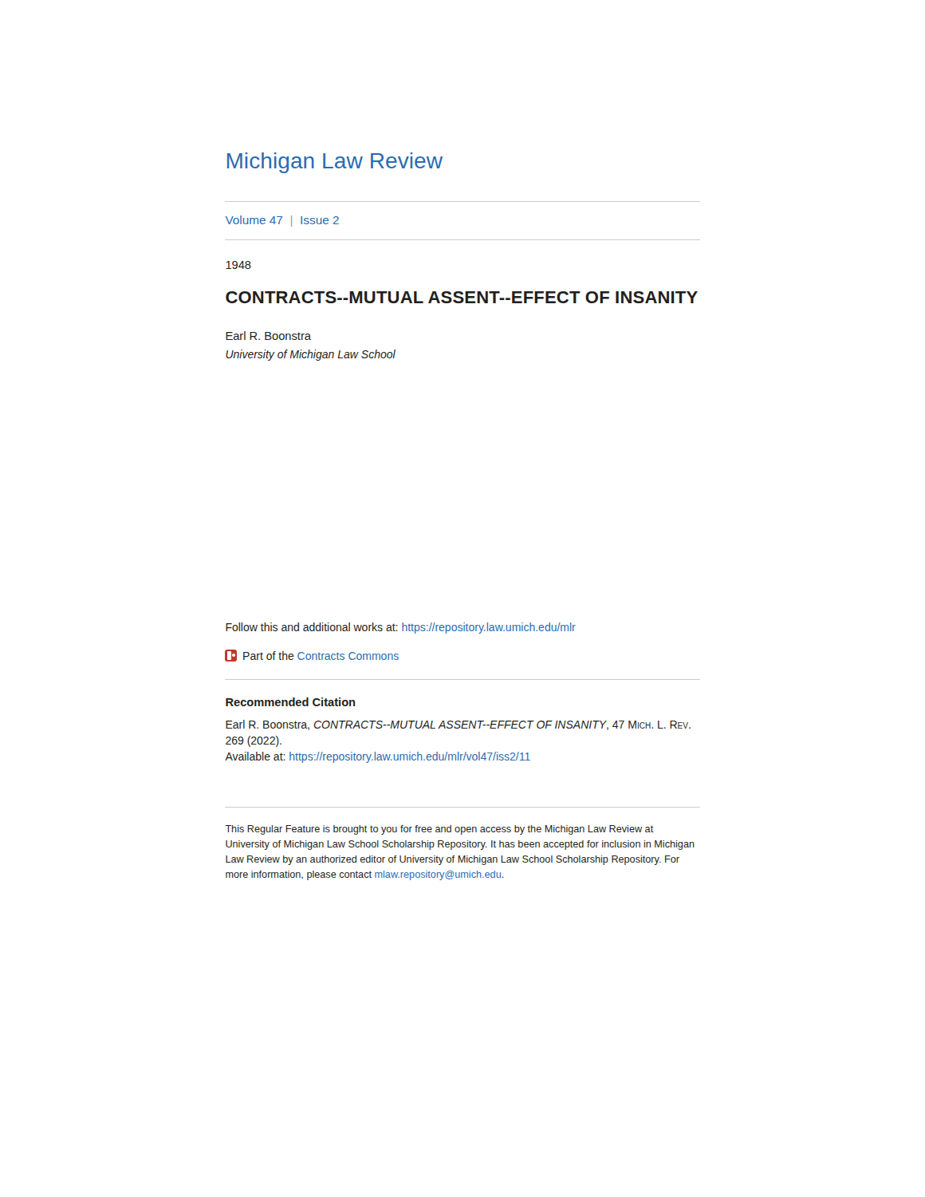Michigan Law Review
Volume 47|Issue 2
1948
CONTRACTS--MUTUAL ASSENT--EFFECT OF INSANITY
Earl R. Boonstra
University of Michigan Law School
Follow this and additional works at: https://repository.law.umich.edu/mlr
Part of the Contracts Commons
Recommended Citation
Earl R. Boonstra, CONTRACTS--MUTUAL ASSENT--EFFECT OF INSANITY, 47 Mich. L. Rev. 269 (2022).
Available at: https://repository.law.umich.edu/mlr/vol47/iss2/11
This Regular Feature is brought to you for free and open access by the Michigan Law Review at University of Michigan Law School Scholarship Repository. It has been accepted for inclusion in Michigan Law Review by an authorized editor of University of Michigan Law School Scholarship Repository. For more information, please contact mlaw.repository@umich.edu.